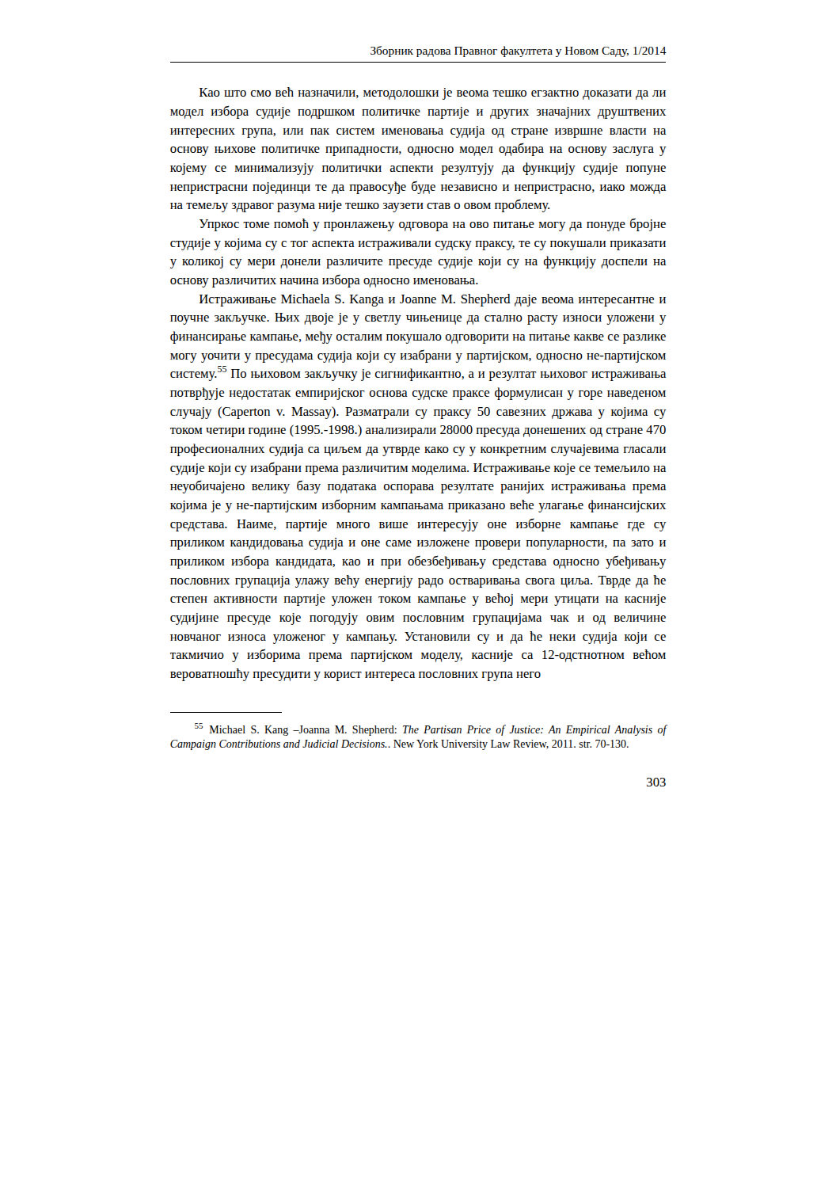Зборник радова Правног факултета у Новом Саду, 1/2014
Као што смо већ назначили, методолошки је веома тешко егзактно доказати да ли модел избора судије подршком политичке партије и других значајних друштвених интересних група, или пак систем именовања судија од стране извршне власти на основу њихове политичке припадности, односно модел одабира на основу заслуга у којему се минимализују политички аспекти резултују да функцију судије попуне непристрасни појединци те да правосуђе буде независно и непристрасно, иако можда на темељу здравог разума није тешко заузети став о овом проблему.
Упркос томе помоћ у пронлажењу одговора на ово питање могу да понуде бројне студије у којима су с тог аспекта истраживали судску праксу, те су покушали приказати у коликој су мери донели различите пресуде судије који су на функцију доспели на основу различитих начина избора односно именовања.
Истраживање Michaela S. Kanga и Joanne M. Shepherd даје веома интересантне и поучне закључке. Њих двоје је у светлу чињенице да стално расту износи уложени у финансирање кампање, међу осталим покушало одговорити на питање какве се разлике могу уочити у пресудама судија који су изабрани у партијском, односно не-партијском систему.55 По њиховом закључку је сигнификантно, а и резултат њиховог истраживања потврђује недостатак емпиријског основа судске праксе формулисан у горе наведеном случају (Caperton v. Massay). Разматрали су праксу 50 савезних држава у којима су током четири године (1995.-1998.) анализирали 28000 пресуда донешених од стране 470 професионалних судија са циљем да утврде како су у конкретним случајевима гласали судије који су изабрани према различитим моделима. Истраживање које се темељило на неуобичајено велику базу података оспорава резултате ранијих истраживања према којима је у не-партијским изборним кампањама приказано веће улагање финансијских средстава. Наиме, партије много више интересују оне изборне кампање где су приликом кандидовања судија и оне саме изложене провери популарности, па зато и приликом избора кандидата, као и при обезбеђивању средстава односно убеђивању пословних групација улажу већу енергију радо остваривања свога циља. Тврде да ће степен активности партије уложен током кампање у већој мери утицати на касније судијине пресуде које погодују овим пословним групацијама чак и од величине новчаног износа уложеног у кампању. Установили су и да ће неки судија који се такмичио у изборима према партијском моделу, касније са 12-одстнотном већом вероватношћу пресудити у корист интереса пословних група него
55 Michael S. Kang –Joanna M. Shepherd: The Partisan Price of Justice: An Empirical Analysis of Campaign Contributions and Judicial Decisions.. New York University Law Review, 2011. str. 70-130.
303